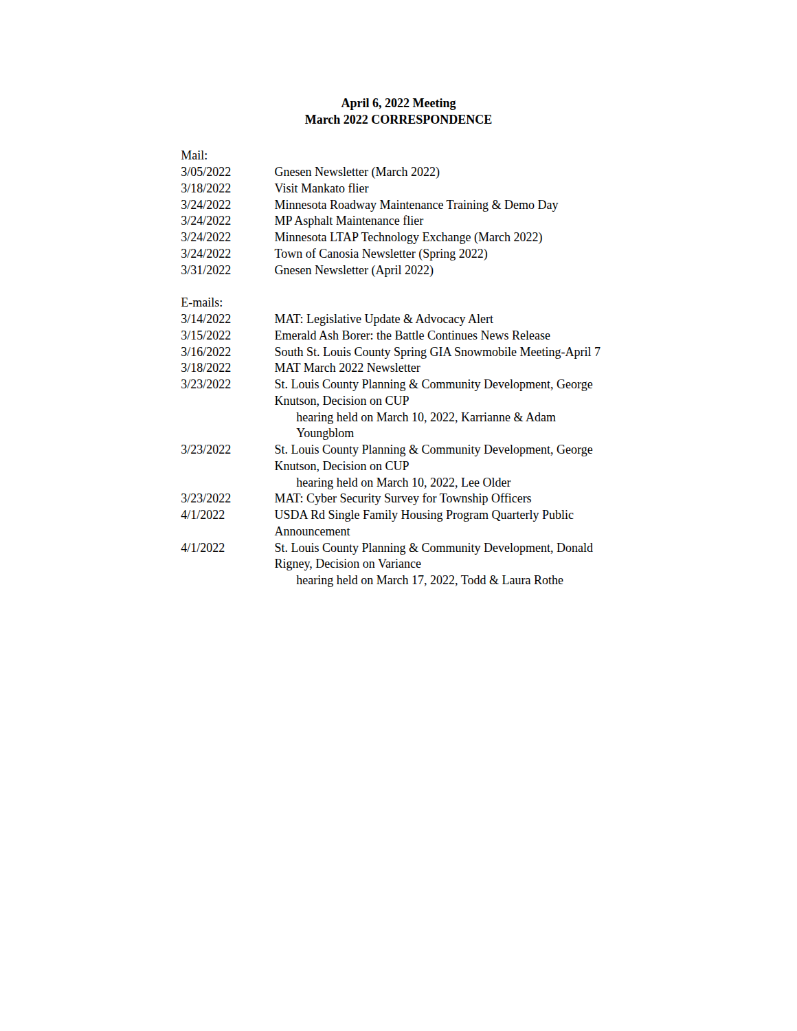April 6, 2022 Meeting March 2022 CORRESPONDENCE
Mail:
| 3/05/2022 | Gnesen Newsletter (March 2022) |
| 3/18/2022 | Visit Mankato flier |
| 3/24/2022 | Minnesota Roadway Maintenance Training & Demo Day |
| 3/24/2022 | MP Asphalt Maintenance flier |
| 3/24/2022 | Minnesota LTAP Technology Exchange (March 2022) |
| 3/24/2022 | Town of Canosia Newsletter (Spring 2022) |
| 3/31/2022 | Gnesen Newsletter (April 2022) |
E-mails:
| 3/14/2022 | MAT: Legislative Update & Advocacy Alert |
| 3/15/2022 | Emerald Ash Borer: the Battle Continues News Release |
| 3/16/2022 | South St. Louis County Spring GIA Snowmobile Meeting-April 7 |
| 3/18/2022 | MAT March 2022 Newsletter |
| 3/23/2022 | St. Louis County Planning & Community Development, George Knutson, Decision on CUP hearing held on March 10, 2022, Karrianne & Adam Youngblom |
| 3/23/2022 | St. Louis County Planning & Community Development, George Knutson, Decision on CUP hearing held on March 10, 2022, Lee Older |
| 3/23/2022 | MAT: Cyber Security Survey for Township Officers |
| 4/1/2022 | USDA Rd Single Family Housing Program Quarterly Public Announcement |
| 4/1/2022 | St. Louis County Planning & Community Development, Donald Rigney, Decision on Variance hearing held on March 17, 2022, Todd & Laura Rothe |